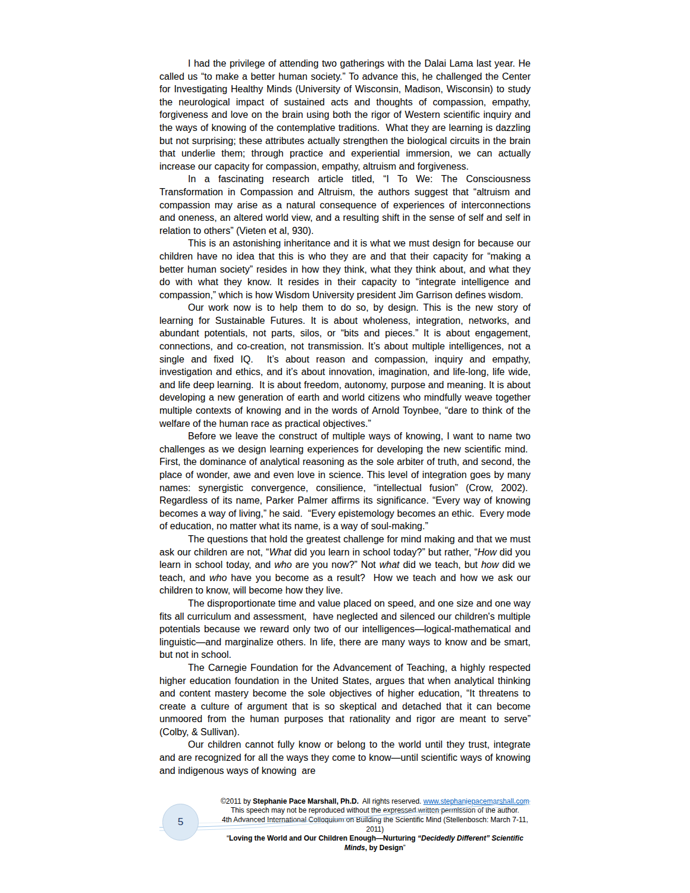I had the privilege of attending two gatherings with the Dalai Lama last year. He called us “to make a better human society.” To advance this, he challenged the Center for Investigating Healthy Minds (University of Wisconsin, Madison, Wisconsin) to study the neurological impact of sustained acts and thoughts of compassion, empathy, forgiveness and love on the brain using both the rigor of Western scientific inquiry and the ways of knowing of the contemplative traditions. What they are learning is dazzling but not surprising; these attributes actually strengthen the biological circuits in the brain that underlie them; through practice and experiential immersion, we can actually increase our capacity for compassion, empathy, altruism and forgiveness.
In a fascinating research article titled, “I To We: The Consciousness Transformation in Compassion and Altruism, the authors suggest that “altruism and compassion may arise as a natural consequence of experiences of interconnections and oneness, an altered world view, and a resulting shift in the sense of self and self in relation to others” (Vieten et al, 930).
This is an astonishing inheritance and it is what we must design for because our children have no idea that this is who they are and that their capacity for “making a better human society” resides in how they think, what they think about, and what they do with what they know. It resides in their capacity to “integrate intelligence and compassion,” which is how Wisdom University president Jim Garrison defines wisdom.
Our work now is to help them to do so, by design. This is the new story of learning for Sustainable Futures. It is about wholeness, integration, networks, and abundant potentials, not parts, silos, or “bits and pieces.” It is about engagement, connections, and co-creation, not transmission. It’s about multiple intelligences, not a single and fixed IQ. It’s about reason and compassion, inquiry and empathy, investigation and ethics, and it’s about innovation, imagination, and life-long, life wide, and life deep learning. It is about freedom, autonomy, purpose and meaning. It is about developing a new generation of earth and world citizens who mindfully weave together multiple contexts of knowing and in the words of Arnold Toynbee, “dare to think of the welfare of the human race as practical objectives.”
Before we leave the construct of multiple ways of knowing, I want to name two challenges as we design learning experiences for developing the new scientific mind. First, the dominance of analytical reasoning as the sole arbiter of truth, and second, the place of wonder, awe and even love in science. This level of integration goes by many names: synergistic convergence, consilience, “intellectual fusion” (Crow, 2002). Regardless of its name, Parker Palmer affirms its significance. “Every way of knowing becomes a way of living,” he said. “Every epistemology becomes an ethic. Every mode of education, no matter what its name, is a way of soul-making.”
The questions that hold the greatest challenge for mind making and that we must ask our children are not, “What did you learn in school today?” but rather, “How did you learn in school today, and who are you now?” Not what did we teach, but how did we teach, and who have you become as a result? How we teach and how we ask our children to know, will become how they live.
The disproportionate time and value placed on speed, and one size and one way fits all curriculum and assessment, have neglected and silenced our children's multiple potentials because we reward only two of our intelligences—logical-mathematical and linguistic—and marginalize others. In life, there are many ways to know and be smart, but not in school.
The Carnegie Foundation for the Advancement of Teaching, a highly respected higher education foundation in the United States, argues that when analytical thinking and content mastery become the sole objectives of higher education, “It threatens to create a culture of argument that is so skeptical and detached that it can become unmoored from the human purposes that rationality and rigor are meant to serve” (Colby, & Sullivan).
Our children cannot fully know or belong to the world until they trust, integrate and are recognized for all the ways they come to know—until scientific ways of knowing and indigenous ways of knowing are
5
©2011 by Stephanie Pace Marshall, Ph.D. All rights reserved. www.stephaniepacemarshall.com
This speech may not be reproduced without the expressed written permission of the author.
4th Advanced International Colloquium on Building the Scientific Mind (Stellenbosch: March 7-11, 2011)
“Loving the World and Our Children Enough—Nurturing “Decidedly Different” Scientific Minds, by Design”